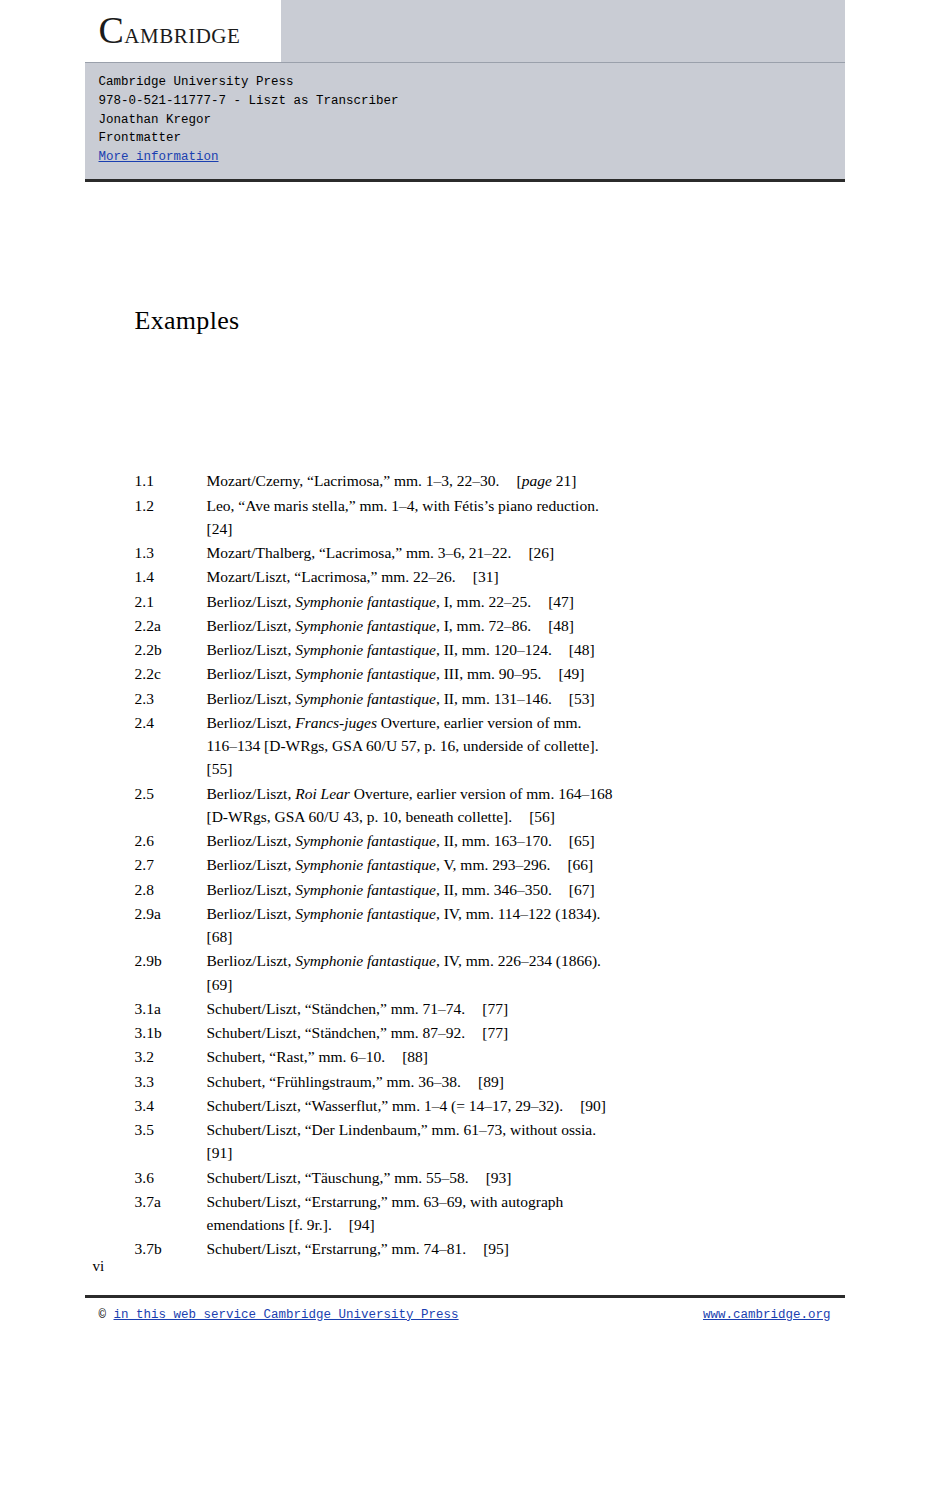Cambridge
Cambridge University Press
978-0-521-11777-7 - Liszt as Transcriber
Jonathan Kregor
Frontmatter
More information
Examples
1.1 Mozart/Czerny, “Lacrimosa,” mm. 1–3, 22–30. [page 21]
1.2 Leo, “Ave maris stella,” mm. 1–4, with Fétis’s piano reduction.
[24]
1.3 Mozart/Thalberg, “Lacrimosa,” mm. 3–6, 21–22. [26]
1.4 Mozart/Liszt, “Lacrimosa,” mm. 22–26. [31]
2.1 Berlioz/Liszt, Symphonie fantastique, I, mm. 22–25. [47]
2.2a Berlioz/Liszt, Symphonie fantastique, I, mm. 72–86. [48]
2.2b Berlioz/Liszt, Symphonie fantastique, II, mm. 120–124. [48]
2.2c Berlioz/Liszt, Symphonie fantastique, III, mm. 90–95. [49]
2.3 Berlioz/Liszt, Symphonie fantastique, II, mm. 131–146. [53]
2.4 Berlioz/Liszt, Francs-juges Overture, earlier version of mm.
116–134 [D-WRgs, GSA 60/U 57, p. 16, underside of collette].
[55]
2.5 Berlioz/Liszt, Roi Lear Overture, earlier version of mm. 164–168
[D-WRgs, GSA 60/U 43, p. 10, beneath collette]. [56]
2.6 Berlioz/Liszt, Symphonie fantastique, II, mm. 163–170. [65]
2.7 Berlioz/Liszt, Symphonie fantastique, V, mm. 293–296. [66]
2.8 Berlioz/Liszt, Symphonie fantastique, II, mm. 346–350. [67]
2.9a Berlioz/Liszt, Symphonie fantastique, IV, mm. 114–122 (1834).
[68]
2.9b Berlioz/Liszt, Symphonie fantastique, IV, mm. 226–234 (1866).
[69]
3.1a Schubert/Liszt, “Ständchen,” mm. 71–74. [77]
3.1b Schubert/Liszt, “Ständchen,” mm. 87–92. [77]
3.2 Schubert, “Rast,” mm. 6–10. [88]
3.3 Schubert, “Frühlingstraum,” mm. 36–38. [89]
3.4 Schubert/Liszt, “Wasserflut,” mm. 1–4 (= 14–17, 29–32). [90]
3.5 Schubert/Liszt, “Der Lindenbaum,” mm. 61–73, without ossia.
[91]
3.6 Schubert/Liszt, “Täuschung,” mm. 55–58. [93]
3.7a Schubert/Liszt, “Erstarrung,” mm. 63–69, with autograph
emendations [f. 9r.]. [94]
3.7b Schubert/Liszt, “Erstarrung,” mm. 74–81. [95]
vi
© in this web service Cambridge University Press
www.cambridge.org